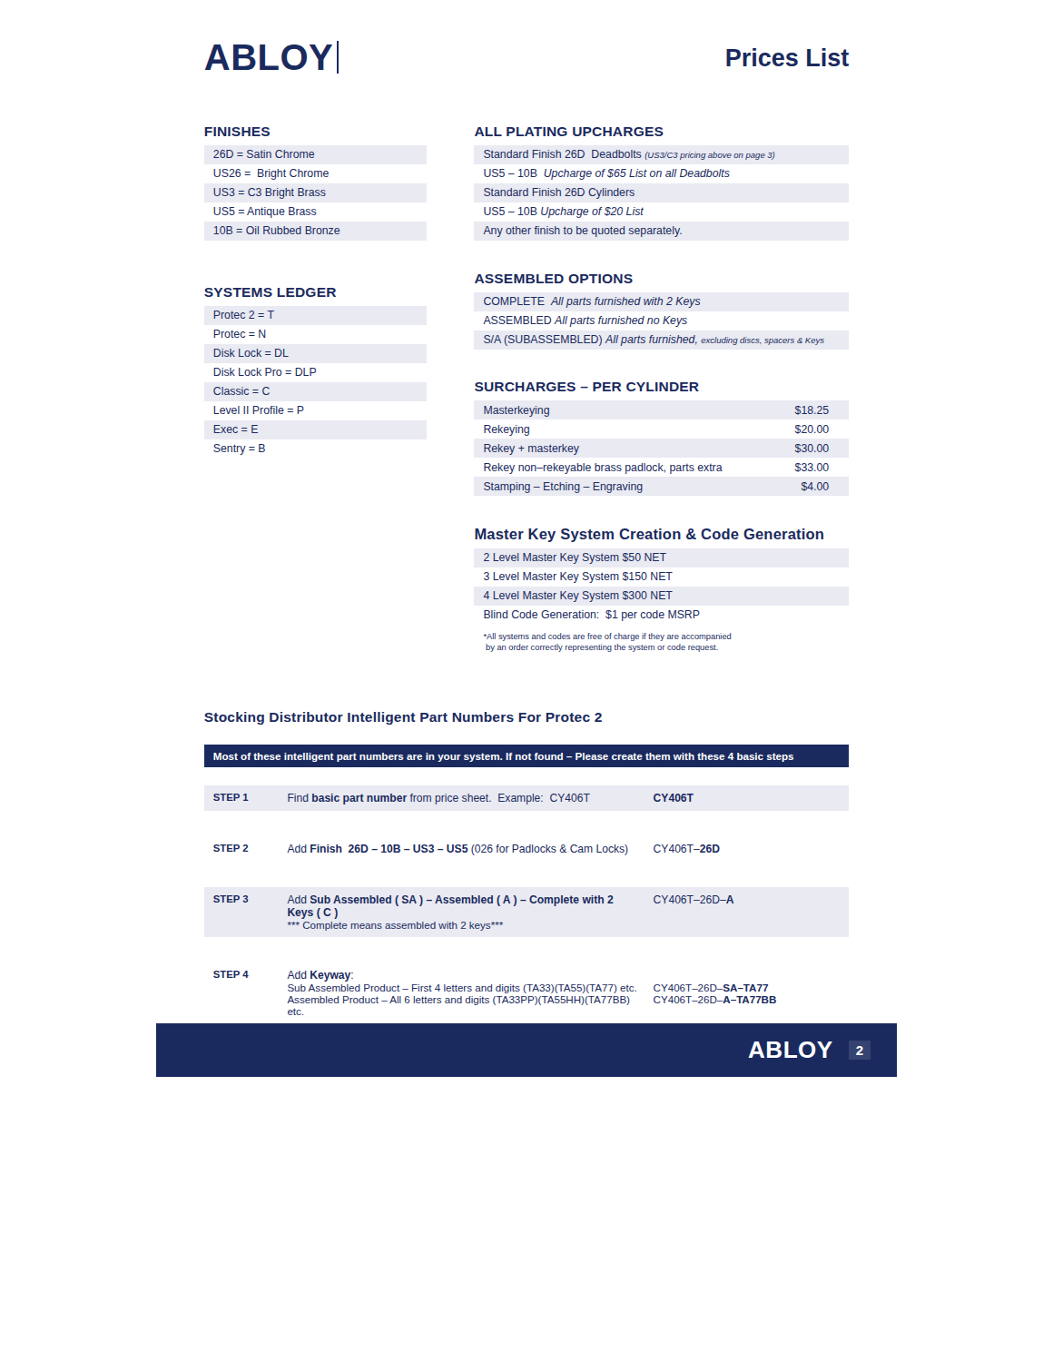ABLOY
Prices List
FINISHES
26D = Satin Chrome
US26 = Bright Chrome
US3 = C3 Bright Brass
US5 = Antique Brass
10B = Oil Rubbed Bronze
SYSTEMS LEDGER
Protec 2 = T
Protec = N
Disk Lock = DL
Disk Lock Pro = DLP
Classic = C
Level II Profile = P
Exec = E
Sentry = B
ALL PLATING UPCHARGES
Standard Finish 26D Deadbolts (US3/C3 pricing above on page 3)
US5 – 10B Upcharge of $65 List on all Deadbolts
Standard Finish 26D Cylinders
US5 – 10B Upcharge of $20 List
Any other finish to be quoted separately.
ASSEMBLED OPTIONS
COMPLETE All parts furnished with 2 Keys
ASSEMBLED All parts furnished no Keys
S/A (SUBASSEMBLED) All parts furnished, excluding discs, spacers & Keys
SURCHARGES – PER CYLINDER
| Masterkeying | $18.25 |
| Rekeying | $20.00 |
| Rekey + masterkey | $30.00 |
| Rekey non–rekeyable brass padlock, parts extra | $33.00 |
| Stamping – Etching – Engraving | $4.00 |
Master Key System Creation & Code Generation
2 Level Master Key System $50 NET
3 Level Master Key System $150 NET
4 Level Master Key System $300 NET
Blind Code Generation: $1 per code MSRP
*All systems and codes are free of charge if they are accompanied
by an order correctly representing the system or code request.
Stocking Distributor Intelligent Part Numbers For Protec 2
Most of these intelligent part numbers are in your system. If not found – Please create them with these 4 basic steps
| STEP 1 | Find basic part number from price sheet. Example: CY406T | CY406T |
| STEP 2 | Add Finish 26D – 10B – US3 – US5 (026 for Padlocks & Cam Locks) | CY406T– 26D |
| STEP 3 | Add Sub Assembled ( SA ) – Assembled ( A ) – Complete with 2 Keys ( C ) *** Complete means assembled with 2 keys*** | CY406T–26D– A |
| STEP 4 | Add Keyway : Sub Assembled Product – First 4 letters and digits (TA33)(TA55)(TA77) etc. Assembled Product – All 6 letters and digits (TA33PP)(TA55HH)(TA77BB) etc. | CY406T–26D– SA–TA77 CY406T–26D– A–TA77BB |
ABLOY
2